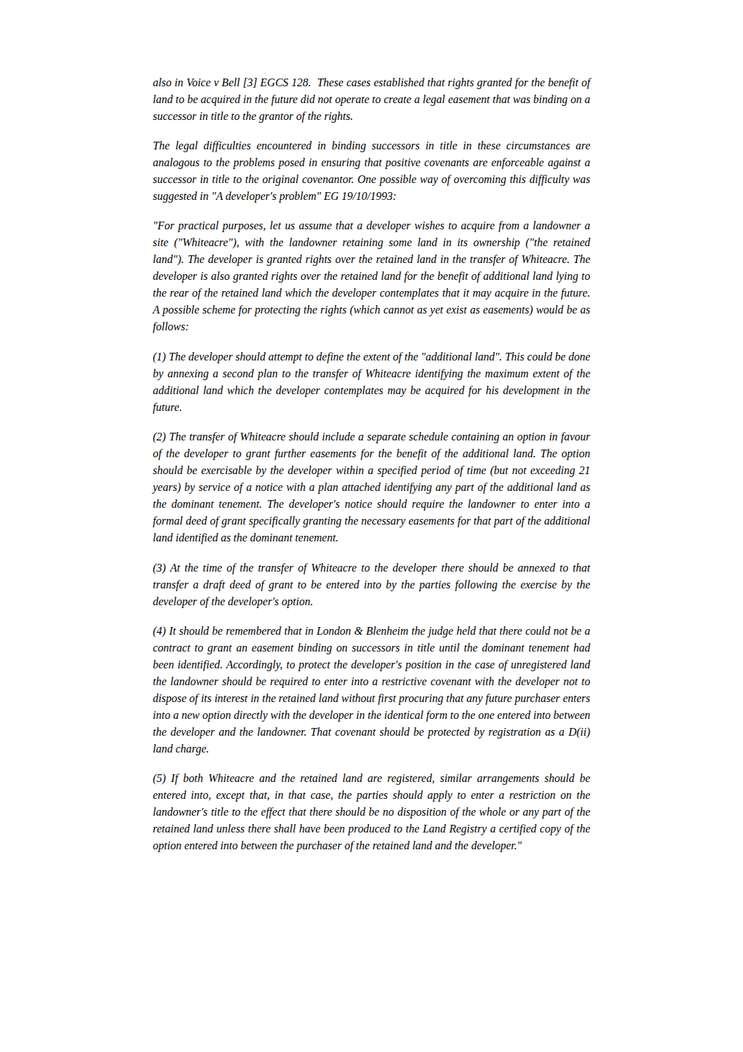also in Voice v Bell [3] EGCS 128. These cases established that rights granted for the benefit of land to be acquired in the future did not operate to create a legal easement that was binding on a successor in title to the grantor of the rights.
The legal difficulties encountered in binding successors in title in these circumstances are analogous to the problems posed in ensuring that positive covenants are enforceable against a successor in title to the original covenantor. One possible way of overcoming this difficulty was suggested in "A developer's problem" EG 19/10/1993:
"For practical purposes, let us assume that a developer wishes to acquire from a landowner a site ("Whiteacre"), with the landowner retaining some land in its ownership ("the retained land"). The developer is granted rights over the retained land in the transfer of Whiteacre. The developer is also granted rights over the retained land for the benefit of additional land lying to the rear of the retained land which the developer contemplates that it may acquire in the future. A possible scheme for protecting the rights (which cannot as yet exist as easements) would be as follows:
(1) The developer should attempt to define the extent of the "additional land". This could be done by annexing a second plan to the transfer of Whiteacre identifying the maximum extent of the additional land which the developer contemplates may be acquired for his development in the future.
(2) The transfer of Whiteacre should include a separate schedule containing an option in favour of the developer to grant further easements for the benefit of the additional land. The option should be exercisable by the developer within a specified period of time (but not exceeding 21 years) by service of a notice with a plan attached identifying any part of the additional land as the dominant tenement. The developer's notice should require the landowner to enter into a formal deed of grant specifically granting the necessary easements for that part of the additional land identified as the dominant tenement.
(3) At the time of the transfer of Whiteacre to the developer there should be annexed to that transfer a draft deed of grant to be entered into by the parties following the exercise by the developer of the developer's option.
(4) It should be remembered that in London & Blenheim the judge held that there could not be a contract to grant an easement binding on successors in title until the dominant tenement had been identified. Accordingly, to protect the developer's position in the case of unregistered land the landowner should be required to enter into a restrictive covenant with the developer not to dispose of its interest in the retained land without first procuring that any future purchaser enters into a new option directly with the developer in the identical form to the one entered into between the developer and the landowner. That covenant should be protected by registration as a D(ii) land charge.
(5) If both Whiteacre and the retained land are registered, similar arrangements should be entered into, except that, in that case, the parties should apply to enter a restriction on the landowner's title to the effect that there should be no disposition of the whole or any part of the retained land unless there shall have been produced to the Land Registry a certified copy of the option entered into between the purchaser of the retained land and the developer."